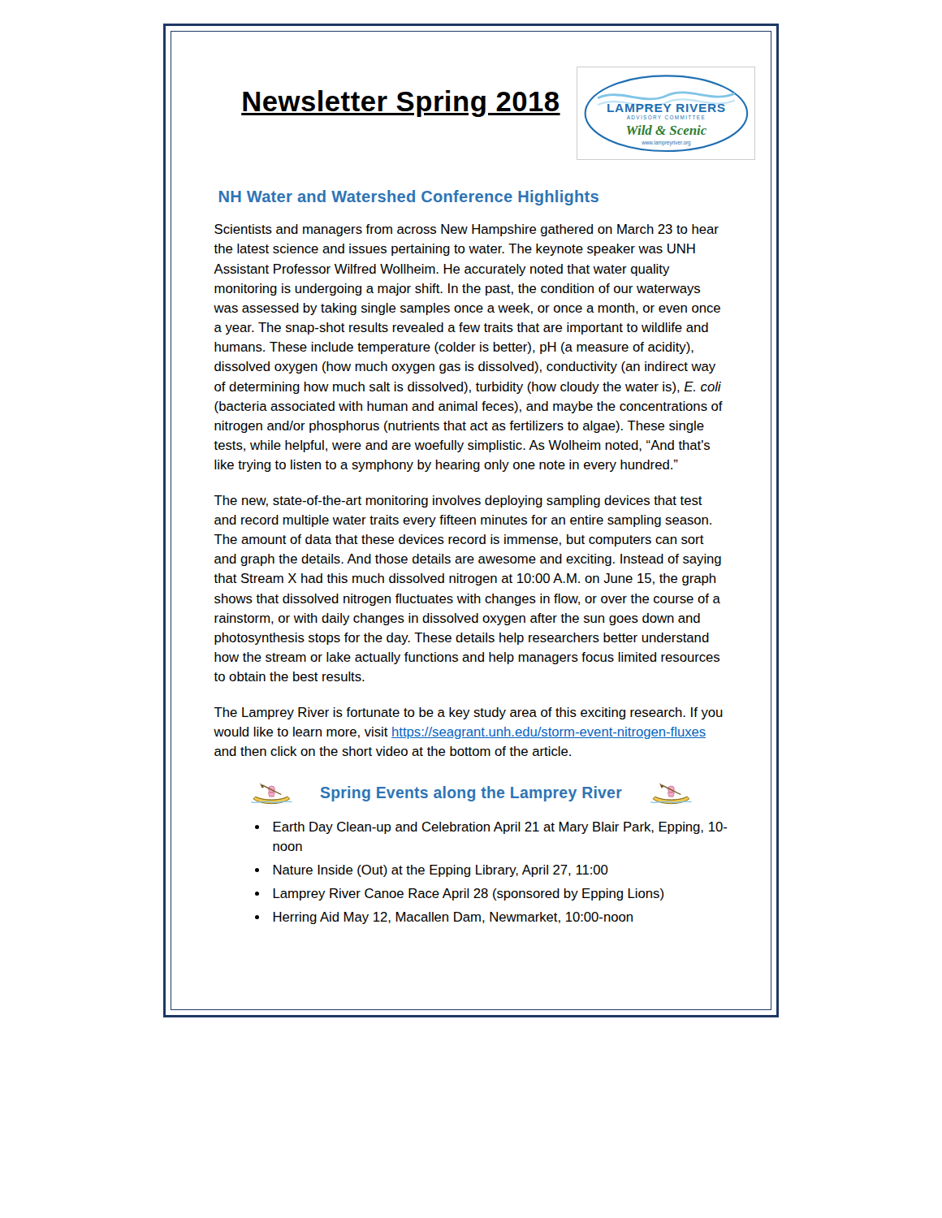Newsletter Spring 2018
LAMPREY RIVERS ADVISORY COMMITTEE Wild & Scenic www.lampreyriver.org
NH Water and Watershed Conference Highlights
Scientists and managers from across New Hampshire gathered on March 23 to hear the latest science and issues pertaining to water. The keynote speaker was UNH Assistant Professor Wilfred Wollheim. He accurately noted that water quality monitoring is undergoing a major shift. In the past, the condition of our waterways was assessed by taking single samples once a week, or once a month, or even once a year. The snap-shot results revealed a few traits that are important to wildlife and humans. These include temperature (colder is better), pH (a measure of acidity), dissolved oxygen (how much oxygen gas is dissolved), conductivity (an indirect way of determining how much salt is dissolved), turbidity (how cloudy the water is), E. coli (bacteria associated with human and animal feces), and maybe the concentrations of nitrogen and/or phosphorus (nutrients that act as fertilizers to algae). These single tests, while helpful, were and are woefully simplistic. As Wolheim noted, “And that's like trying to listen to a symphony by hearing only one note in every hundred.”
The new, state-of-the-art monitoring involves deploying sampling devices that test and record multiple water traits every fifteen minutes for an entire sampling season. The amount of data that these devices record is immense, but computers can sort and graph the details. And those details are awesome and exciting. Instead of saying that Stream X had this much dissolved nitrogen at 10:00 A.M. on June 15, the graph shows that dissolved nitrogen fluctuates with changes in flow, or over the course of a rainstorm, or with daily changes in dissolved oxygen after the sun goes down and photosynthesis stops for the day. These details help researchers better understand how the stream or lake actually functions and help managers focus limited resources to obtain the best results.
The Lamprey River is fortunate to be a key study area of this exciting research. If you would like to learn more, visit https://seagrant.unh.edu/storm-event-nitrogen-fluxes and then click on the short video at the bottom of the article.
Spring Events along the Lamprey River
Earth Day Clean-up and Celebration April 21 at Mary Blair Park, Epping, 10-noon
Nature Inside (Out) at the Epping Library, April 27, 11:00
Lamprey River Canoe Race April 28 (sponsored by Epping Lions)
Herring Aid May 12, Macallen Dam, Newmarket, 10:00-noon